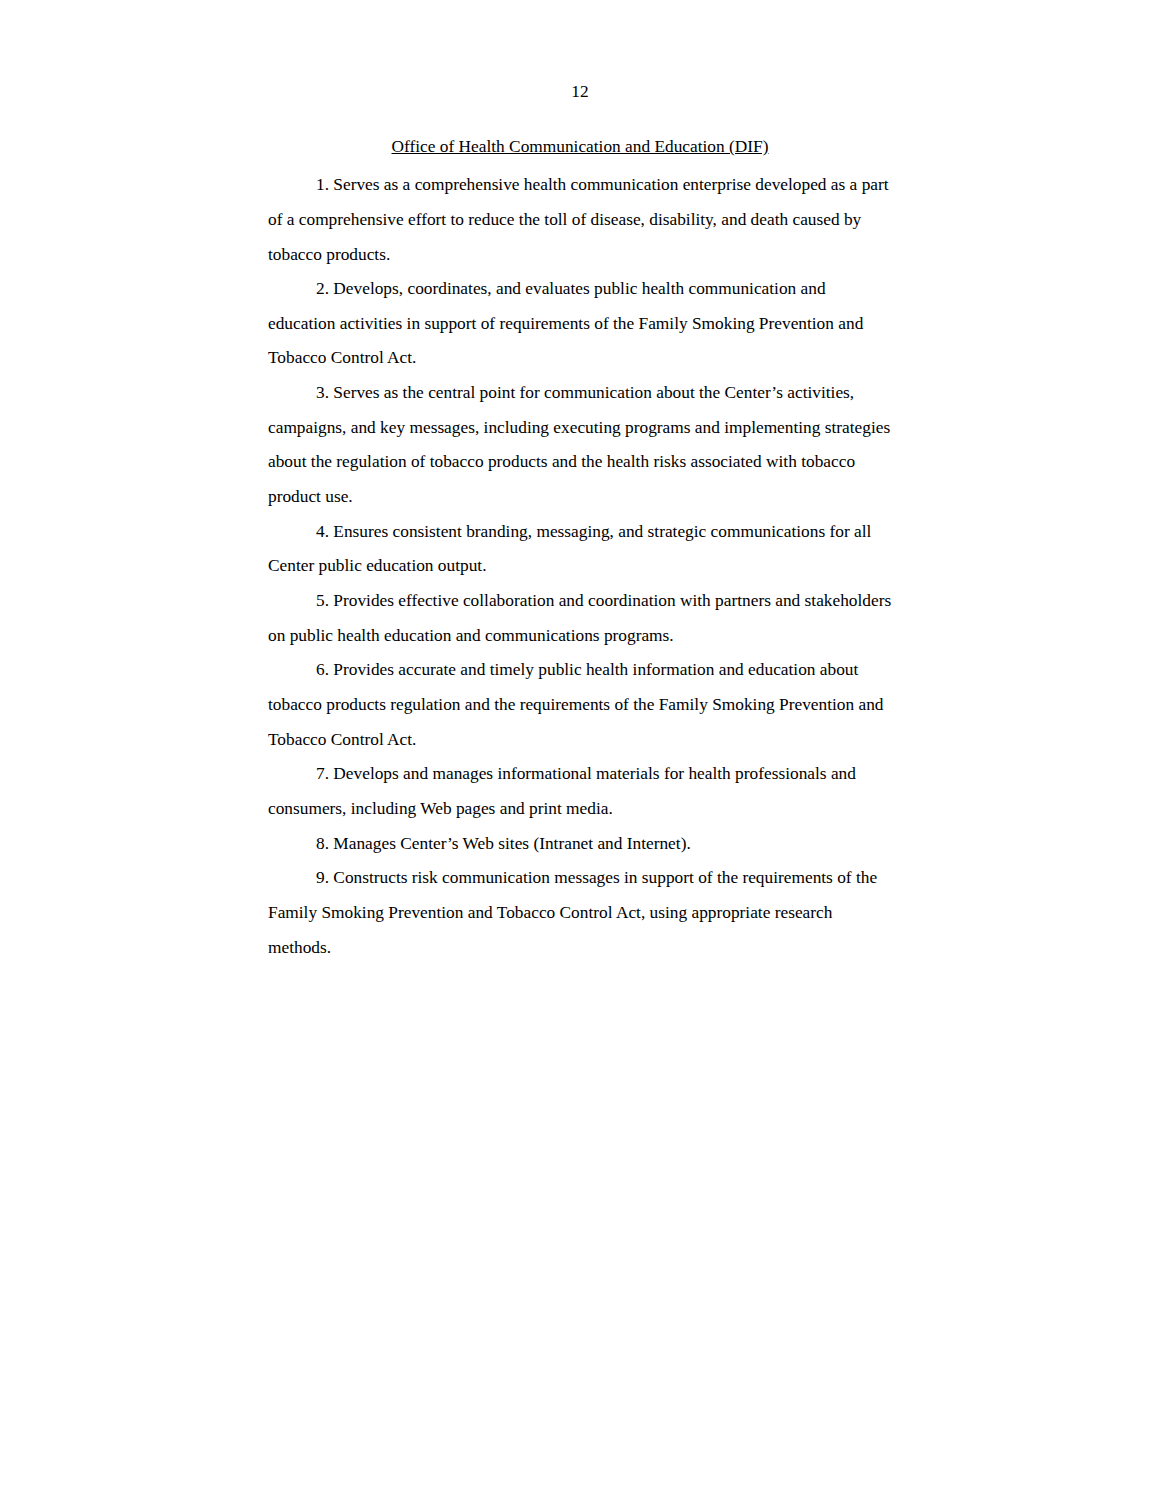12
Office of Health Communication and Education (DIF)
1. Serves as a comprehensive health communication enterprise developed as a part of a comprehensive effort to reduce the toll of disease, disability, and death caused by tobacco products.
2. Develops, coordinates, and evaluates public health communication and education activities in support of requirements of the Family Smoking Prevention and Tobacco Control Act.
3. Serves as the central point for communication about the Center’s activities, campaigns, and key messages, including executing programs and implementing strategies about the regulation of tobacco products and the health risks associated with tobacco product use.
4. Ensures consistent branding, messaging, and strategic communications for all Center public education output.
5. Provides effective collaboration and coordination with partners and stakeholders on public health education and communications programs.
6. Provides accurate and timely public health information and education about tobacco products regulation and the requirements of the Family Smoking Prevention and Tobacco Control Act.
7. Develops and manages informational materials for health professionals and consumers, including Web pages and print media.
8. Manages Center’s Web sites (Intranet and Internet).
9. Constructs risk communication messages in support of the requirements of the Family Smoking Prevention and Tobacco Control Act, using appropriate research methods.